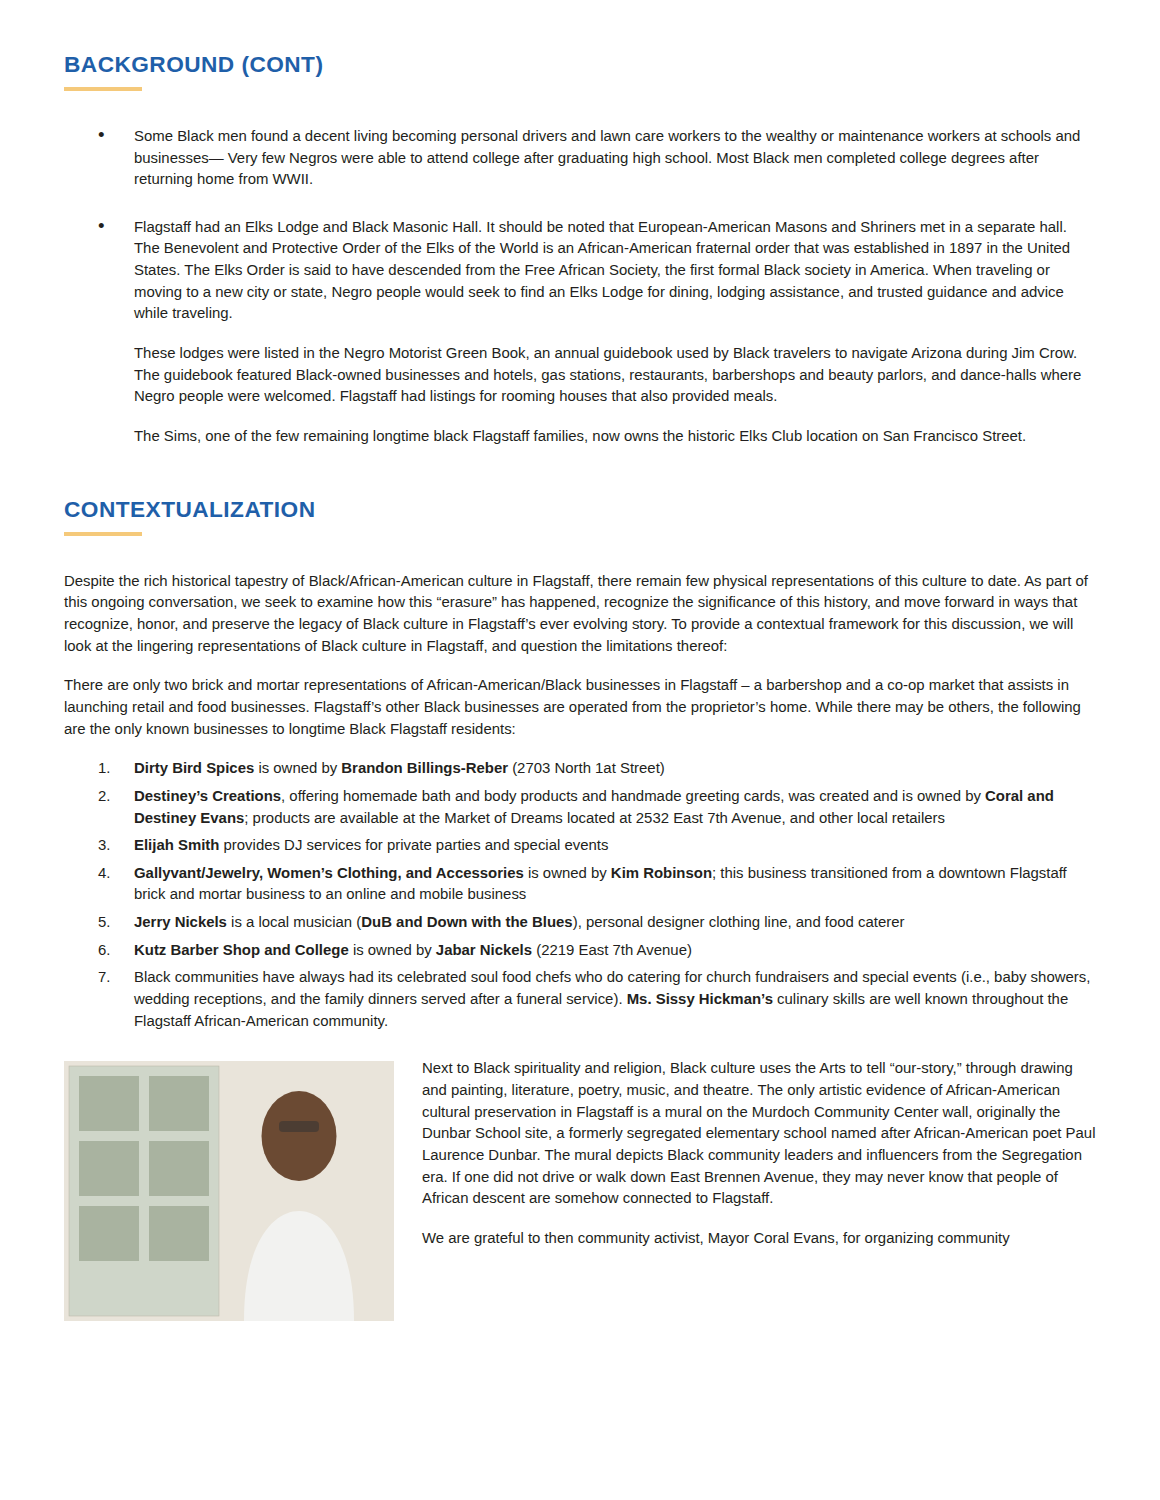Background (cont)
Some Black men found a decent living becoming personal drivers and lawn care workers to the wealthy or maintenance workers at schools and businesses— Very few Negros were able to attend college after graduating high school. Most Black men completed college degrees after returning home from WWII.
Flagstaff had an Elks Lodge and Black Masonic Hall. It should be noted that European-American Masons and Shriners met in a separate hall. The Benevolent and Protective Order of the Elks of the World is an African-American fraternal order that was established in 1897 in the United States. The Elks Order is said to have descended from the Free African Society, the first formal Black society in America. When traveling or moving to a new city or state, Negro people would seek to find an Elks Lodge for dining, lodging assistance, and trusted guidance and advice while traveling.
These lodges were listed in the Negro Motorist Green Book, an annual guidebook used by Black travelers to navigate Arizona during Jim Crow. The guidebook featured Black-owned businesses and hotels, gas stations, restaurants, barbershops and beauty parlors, and dance-halls where Negro people were welcomed. Flagstaff had listings for rooming houses that also provided meals.
The Sims, one of the few remaining longtime black Flagstaff families, now owns the historic Elks Club location on San Francisco Street.
Contextualization
Despite the rich historical tapestry of Black/African-American culture in Flagstaff, there remain few physical representations of this culture to date. As part of this ongoing conversation, we seek to examine how this “erasure” has happened, recognize the significance of this history, and move forward in ways that recognize, honor, and preserve the legacy of Black culture in Flagstaff’s ever evolving story. To provide a contextual framework for this discussion, we will look at the lingering representations of Black culture in Flagstaff, and question the limitations thereof:
There are only two brick and mortar representations of African-American/Black businesses in Flagstaff – a barbershop and a co-op market that assists in launching retail and food businesses. Flagstaff’s other Black businesses are operated from the proprietor’s home. While there may be others, the following are the only known businesses to longtime Black Flagstaff residents:
Dirty Bird Spices is owned by Brandon Billings-Reber (2703 North 1at Street)
Destiney’s Creations, offering homemade bath and body products and handmade greeting cards, was created and is owned by Coral and Destiney Evans; products are available at the Market of Dreams located at 2532 East 7th Avenue, and other local retailers
Elijah Smith provides DJ services for private parties and special events
Gallyvant/Jewelry, Women’s Clothing, and Accessories is owned by Kim Robinson; this business transitioned from a downtown Flagstaff brick and mortar business to an online and mobile business
Jerry Nickels is a local musician (DuB and Down with the Blues), personal designer clothing line, and food caterer
Kutz Barber Shop and College is owned by Jabar Nickels (2219 East 7th Avenue)
Black communities have always had its celebrated soul food chefs who do catering for church fundraisers and special events (i.e., baby showers, wedding receptions, and the family dinners served after a funeral service). Ms. Sissy Hickman’s culinary skills are well known throughout the Flagstaff African-American community.
Next to Black spirituality and religion, Black culture uses the Arts to tell “our-story,” through drawing and painting, literature, poetry, music, and theatre. The only artistic evidence of African-American cultural preservation in Flagstaff is a mural on the Murdoch Community Center wall, originally the Dunbar School site, a formerly segregated elementary school named after African-American poet Paul Laurence Dunbar. The mural depicts Black community leaders and influencers from the Segregation era. If one did not drive or walk down East Brennen Avenue, they may never know that people of African descent are somehow connected to Flagstaff.
We are grateful to then community activist, Mayor Coral Evans, for organizing community